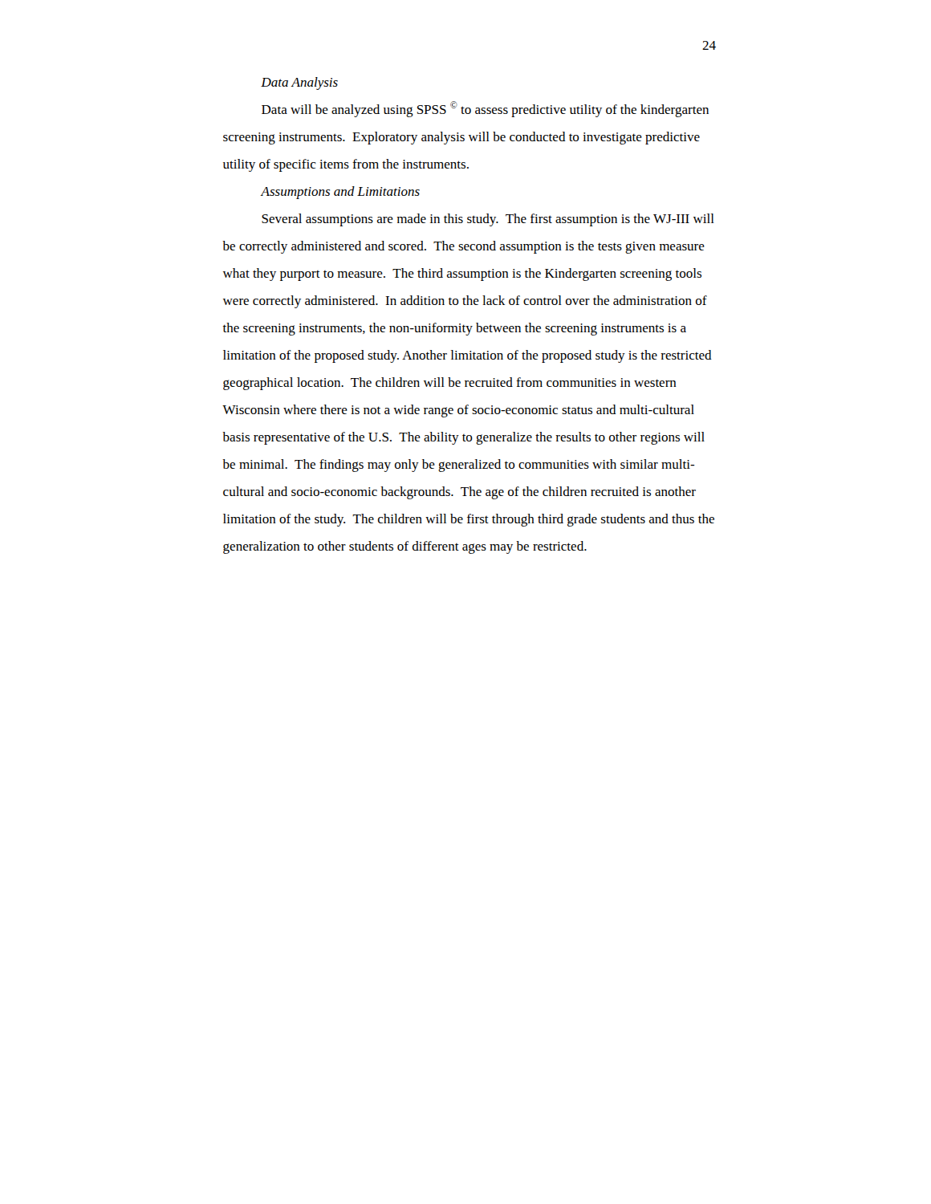24
Data Analysis
Data will be analyzed using SPSS © to assess predictive utility of the kindergarten screening instruments. Exploratory analysis will be conducted to investigate predictive utility of specific items from the instruments.
Assumptions and Limitations
Several assumptions are made in this study. The first assumption is the WJ-III will be correctly administered and scored. The second assumption is the tests given measure what they purport to measure. The third assumption is the Kindergarten screening tools were correctly administered. In addition to the lack of control over the administration of the screening instruments, the non-uniformity between the screening instruments is a limitation of the proposed study. Another limitation of the proposed study is the restricted geographical location. The children will be recruited from communities in western Wisconsin where there is not a wide range of socio-economic status and multi-cultural basis representative of the U.S. The ability to generalize the results to other regions will be minimal. The findings may only be generalized to communities with similar multi-cultural and socio-economic backgrounds. The age of the children recruited is another limitation of the study. The children will be first through third grade students and thus the generalization to other students of different ages may be restricted.